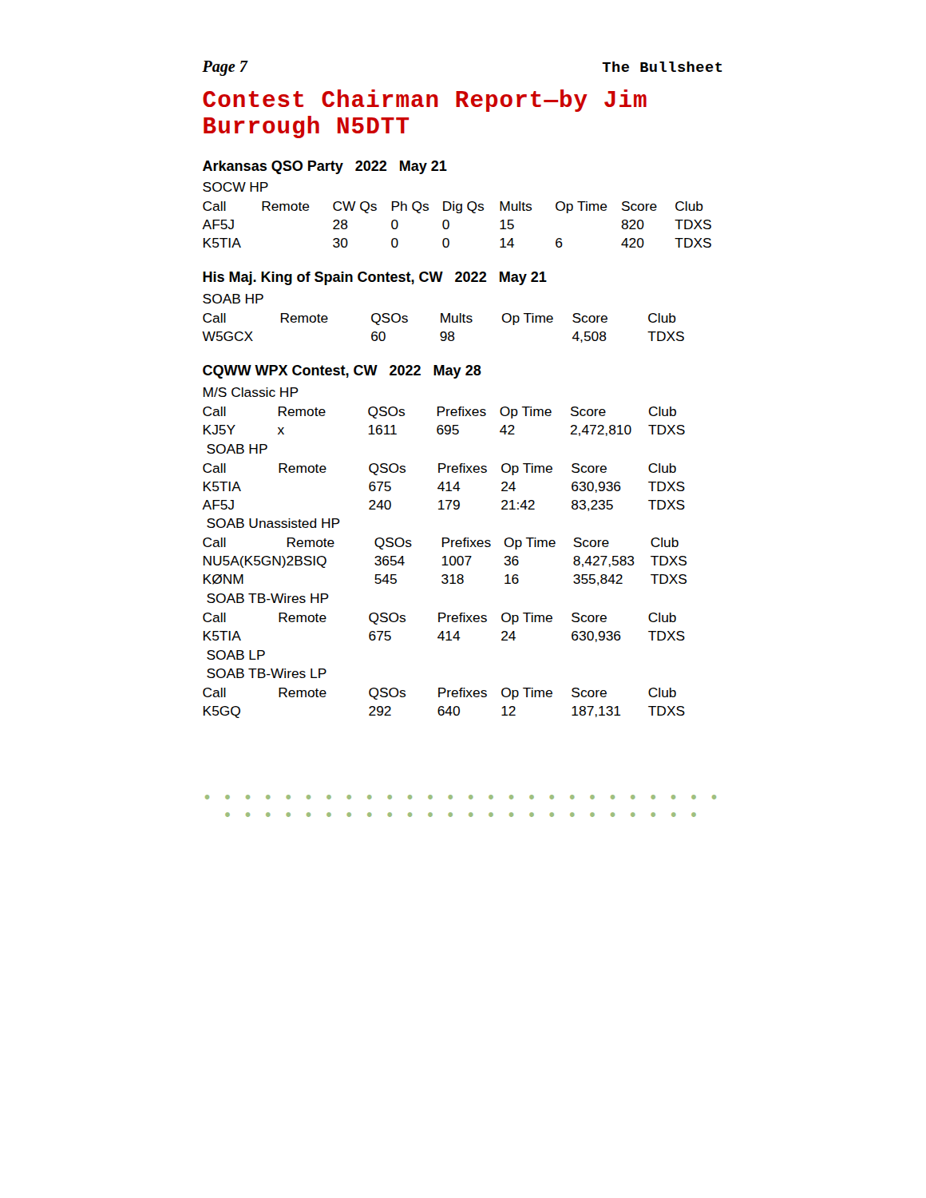Page 7
The Bullsheet
Contest Chairman Report—by Jim Burrough N5DTT
Arkansas QSO Party 2022 May 21
SOCW HP
| Call | Remote | CW Qs | Ph Qs | Dig Qs | Mults | Op Time | Score | Club |
| AF5J | | 28 | 0 | 0 | 15 | | 820 | TDXS |
| K5TIA | | 30 | 0 | 0 | 14 | 6 | 420 | TDXS |
His Maj. King of Spain Contest, CW 2022 May 21
SOAB HP
| Call | Remote | QSOs | Mults | Op Time | Score | Club |
| W5GCX | | 60 | 98 | | 4,508 | TDXS |
CQWW WPX Contest, CW 2022 May 28
M/S Classic HP
| Call | Remote | QSOs | Prefixes | Op Time | Score | Club |
| KJ5Y | x | 1611 | 695 | 42 | 2,472,810 | TDXS |
SOAB HP
| Call | Remote | QSOs | Prefixes | Op Time | Score | Club |
| K5TIA | | 675 | 414 | 24 | 630,936 | TDXS |
| AF5J | | 240 | 179 | 21:42 | 83,235 | TDXS |
SOAB Unassisted HP
| Call | Remote | QSOs | Prefixes | Op Time | Score | Club |
| NU5A(K5GN) | 2BSIQ | 3654 | 1007 | 36 | 8,427,583 | TDXS |
| KØNM | | 545 | 318 | 16 | 355,842 | TDXS |
SOAB TB-Wires HP
| Call | Remote | QSOs | Prefixes | Op Time | Score | Club |
| K5TIA | | 675 | 414 | 24 | 630,936 | TDXS |
SOAB LP
SOAB TB-Wires LP
| Call | Remote | QSOs | Prefixes | Op Time | Score | Club |
| K5GQ | | 292 | 640 | 12 | 187,131 | TDXS |
• • • • • • • • • • • • • • • • • • • • • • • • • • • • • • • • • • • • • • • • • • • • • • • • • •